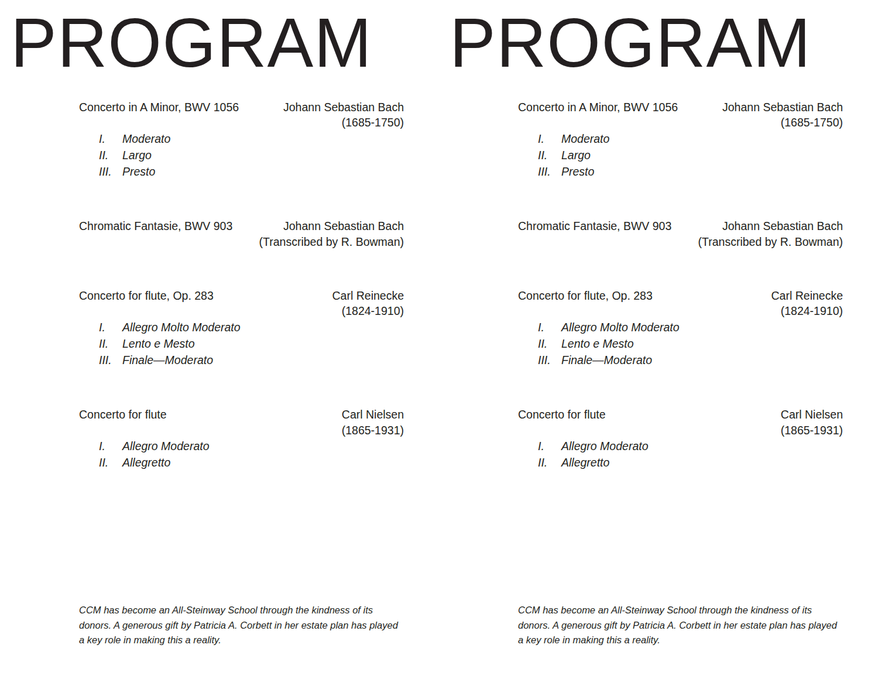PROGRAM
Concerto in A Minor, BWV 1056 Johann Sebastian Bach (1685-1750)
I. Moderato
II. Largo
III. Presto
Chromatic Fantasie, BWV 903 Johann Sebastian Bach (Transcribed by R. Bowman)
Concerto for flute, Op. 283 Carl Reinecke (1824-1910)
I. Allegro Molto Moderato
II. Lento e Mesto
III. Finale—Moderato
Concerto for flute Carl Nielsen (1865-1931)
I. Allegro Moderato
II. Allegretto
CCM has become an All-Steinway School through the kindness of its donors. A generous gift by Patricia A. Corbett in her estate plan has played a key role in making this a reality.
PROGRAM
Concerto in A Minor, BWV 1056 Johann Sebastian Bach (1685-1750)
I. Moderato
II. Largo
III. Presto
Chromatic Fantasie, BWV 903 Johann Sebastian Bach (Transcribed by R. Bowman)
Concerto for flute, Op. 283 Carl Reinecke (1824-1910)
I. Allegro Molto Moderato
II. Lento e Mesto
III. Finale—Moderato
Concerto for flute Carl Nielsen (1865-1931)
I. Allegro Moderato
II. Allegretto
CCM has become an All-Steinway School through the kindness of its donors. A generous gift by Patricia A. Corbett in her estate plan has played a key role in making this a reality.